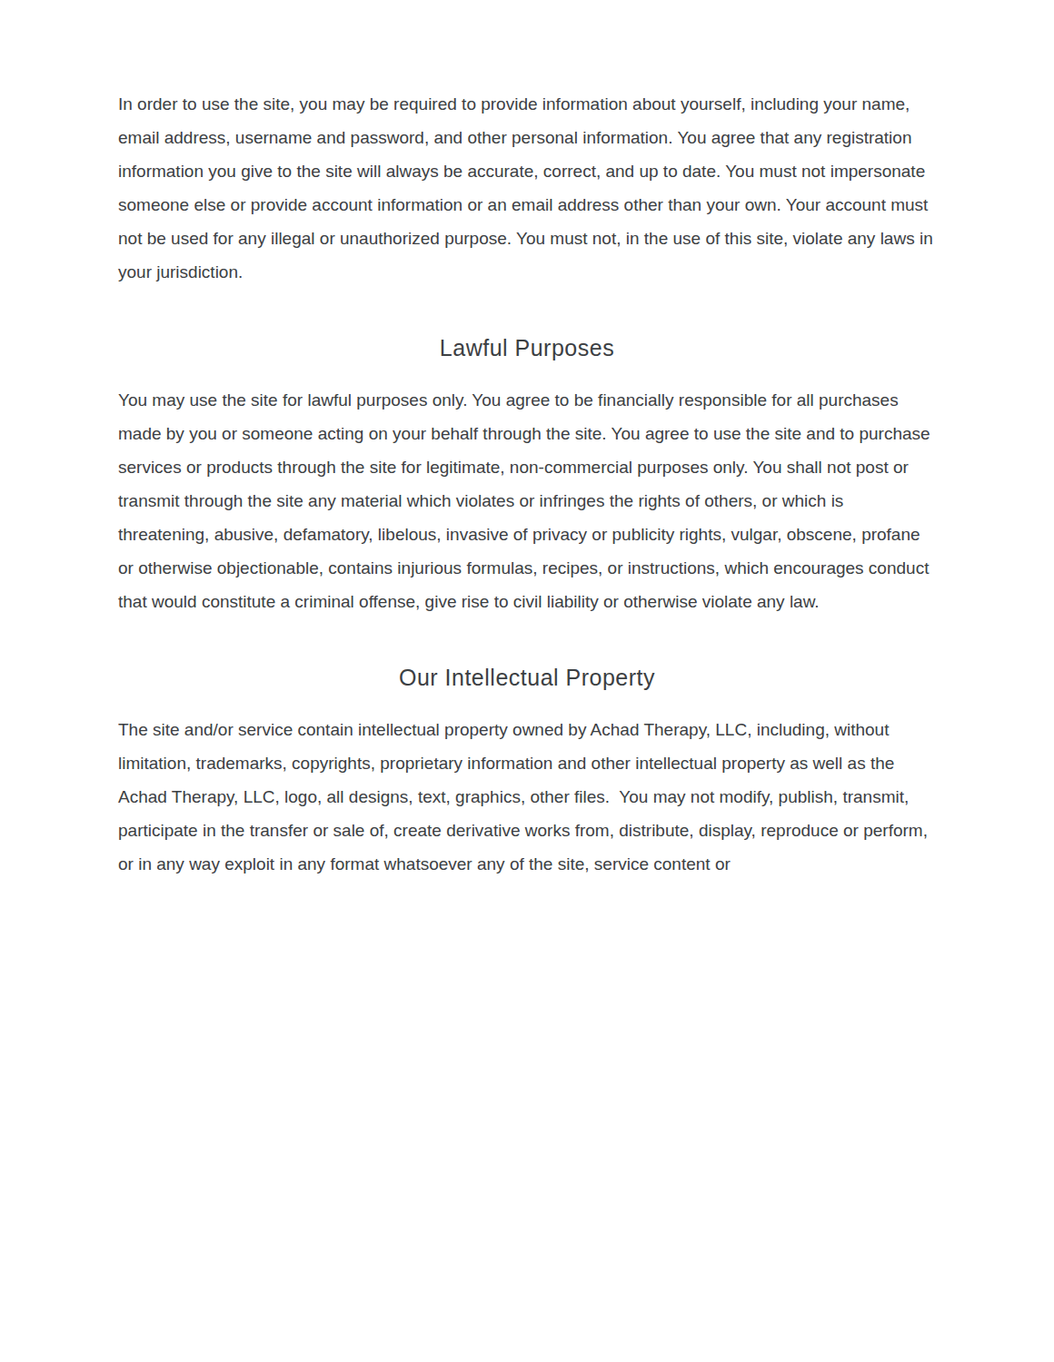In order to use the site, you may be required to provide information about yourself, including your name, email address, username and password, and other personal information. You agree that any registration information you give to the site will always be accurate, correct, and up to date. You must not impersonate someone else or provide account information or an email address other than your own. Your account must not be used for any illegal or unauthorized purpose. You must not, in the use of this site, violate any laws in your jurisdiction.
Lawful Purposes
You may use the site for lawful purposes only. You agree to be financially responsible for all purchases made by you or someone acting on your behalf through the site. You agree to use the site and to purchase services or products through the site for legitimate, non-commercial purposes only. You shall not post or transmit through the site any material which violates or infringes the rights of others, or which is threatening, abusive, defamatory, libelous, invasive of privacy or publicity rights, vulgar, obscene, profane or otherwise objectionable, contains injurious formulas, recipes, or instructions, which encourages conduct that would constitute a criminal offense, give rise to civil liability or otherwise violate any law.
Our Intellectual Property
The site and/or service contain intellectual property owned by Achad Therapy, LLC, including, without limitation, trademarks, copyrights, proprietary information and other intellectual property as well as the Achad Therapy, LLC, logo, all designs, text, graphics, other files. You may not modify, publish, transmit, participate in the transfer or sale of, create derivative works from, distribute, display, reproduce or perform, or in any way exploit in any format whatsoever any of the site, service content or